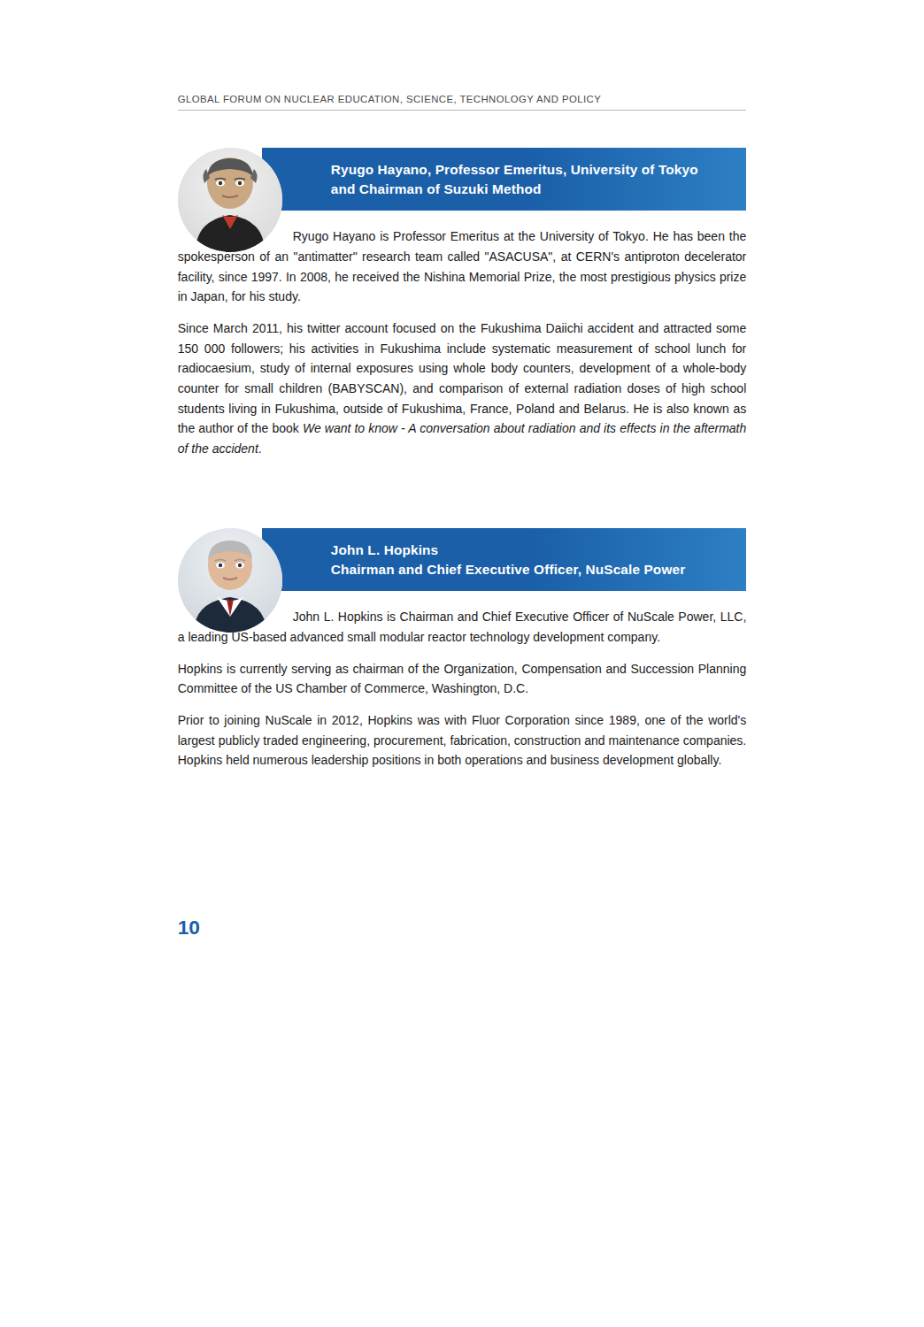Global Forum on Nuclear Education, Science, Technology and Policy
Ryugo Hayano, Professor Emeritus, University of Tokyo and Chairman of Suzuki Method
Ryugo Hayano is Professor Emeritus at the University of Tokyo. He has been the spokesperson of an "antimatter" research team called "ASACUSA", at CERN's antiproton decelerator facility, since 1997. In 2008, he received the Nishina Memorial Prize, the most prestigious physics prize in Japan, for his study.
Since March 2011, his twitter account focused on the Fukushima Daiichi accident and attracted some 150 000 followers; his activities in Fukushima include systematic measurement of school lunch for radiocaesium, study of internal exposures using whole body counters, development of a whole-body counter for small children (BABYSCAN), and comparison of external radiation doses of high school students living in Fukushima, outside of Fukushima, France, Poland and Belarus. He is also known as the author of the book We want to know - A conversation about radiation and its effects in the aftermath of the accident.
John L. Hopkins Chairman and Chief Executive Officer, NuScale Power
John L. Hopkins is Chairman and Chief Executive Officer of NuScale Power, LLC, a leading US-based advanced small modular reactor technology development company.
Hopkins is currently serving as chairman of the Organization, Compensation and Succession Planning Committee of the US Chamber of Commerce, Washington, D.C.
Prior to joining NuScale in 2012, Hopkins was with Fluor Corporation since 1989, one of the world's largest publicly traded engineering, procurement, fabrication, construction and maintenance companies. Hopkins held numerous leadership positions in both operations and business development globally.
10